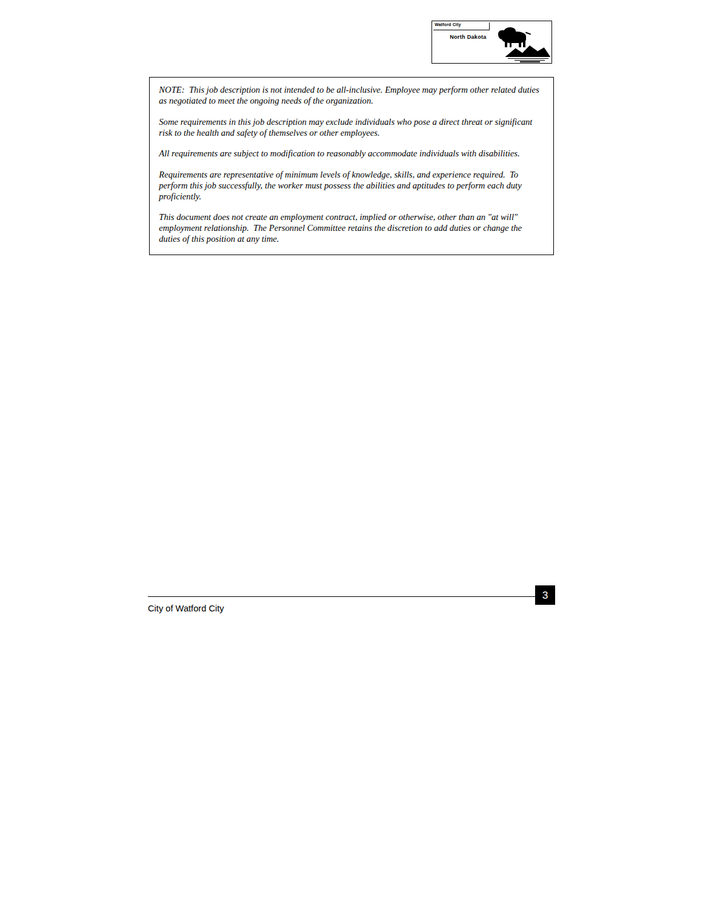Watford City
North Dakota
NOTE: This job description is not intended to be all-inclusive. Employee may perform other related duties as negotiated to meet the ongoing needs of the organization.
Some requirements in this job description may exclude individuals who pose a direct threat or significant risk to the health and safety of themselves or other employees.
All requirements are subject to modification to reasonably accommodate individuals with disabilities.
Requirements are representative of minimum levels of knowledge, skills, and experience required. To perform this job successfully, the worker must possess the abilities and aptitudes to perform each duty proficiently.
This document does not create an employment contract, implied or otherwise, other than an "at will" employment relationship. The Personnel Committee retains the discretion to add duties or change the duties of this position at any time.
City of Watford City
3